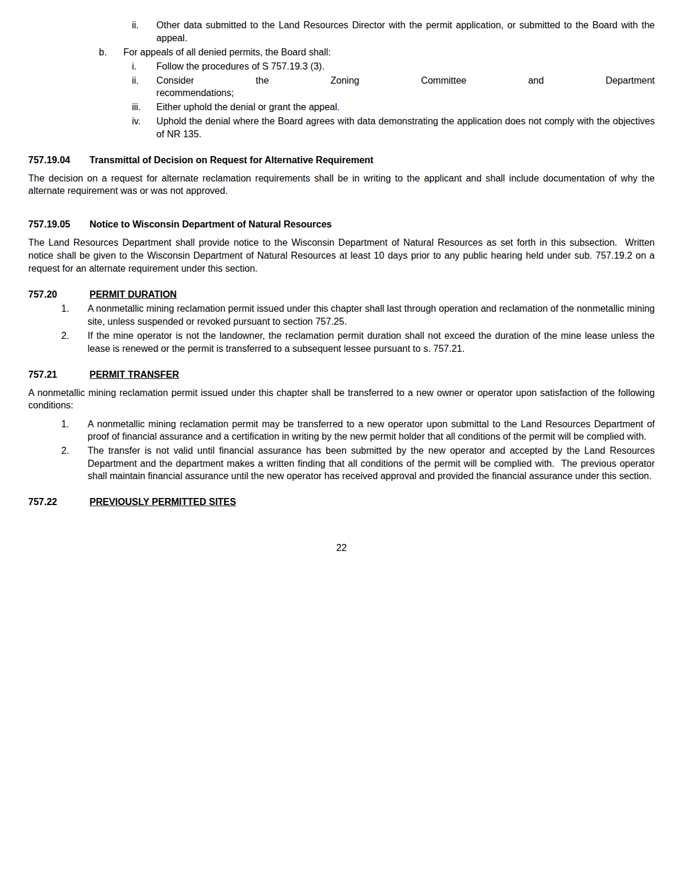ii. Other data submitted to the Land Resources Director with the permit application, or submitted to the Board with the appeal.
b. For appeals of all denied permits, the Board shall:
i. Follow the procedures of S 757.19.3 (3).
ii. Consider the Zoning Committee and Departmentrecommendations;
iii. Either uphold the denial or grant the appeal.
iv. Uphold the denial where the Board agrees with data demonstrating the application does not comply with the objectives of NR 135.
757.19.04 Transmittal of Decision on Request for Alternative Requirement
The decision on a request for alternate reclamation requirements shall be in writing to the applicant and shall include documentation of why the alternate requirement was or was not approved.
757.19.05 Notice to Wisconsin Department of Natural Resources
The Land Resources Department shall provide notice to the Wisconsin Department of Natural Resources as set forth in this subsection. Written notice shall be given to the Wisconsin Department of Natural Resources at least 10 days prior to any public hearing held under sub. 757.19.2 on a request for an alternate requirement under this section.
757.20 PERMIT DURATION
1. A nonmetallic mining reclamation permit issued under this chapter shall last through operation and reclamation of the nonmetallic mining site, unless suspended or revoked pursuant to section 757.25.
2. If the mine operator is not the landowner, the reclamation permit duration shall not exceed the duration of the mine lease unless the lease is renewed or the permit is transferred to a subsequent lessee pursuant to s. 757.21.
757.21 PERMIT TRANSFER
A nonmetallic mining reclamation permit issued under this chapter shall be transferred to a new owner or operator upon satisfaction of the following conditions:
1. A nonmetallic mining reclamation permit may be transferred to a new operator upon submittal to the Land Resources Department of proof of financial assurance and a certification in writing by the new permit holder that all conditions of the permit will be complied with.
2. The transfer is not valid until financial assurance has been submitted by the new operator and accepted by the Land Resources Department and the department makes a written finding that all conditions of the permit will be complied with. The previous operator shall maintain financial assurance until the new operator has received approval and provided the financial assurance under this section.
757.22 PREVIOUSLY PERMITTED SITES
22